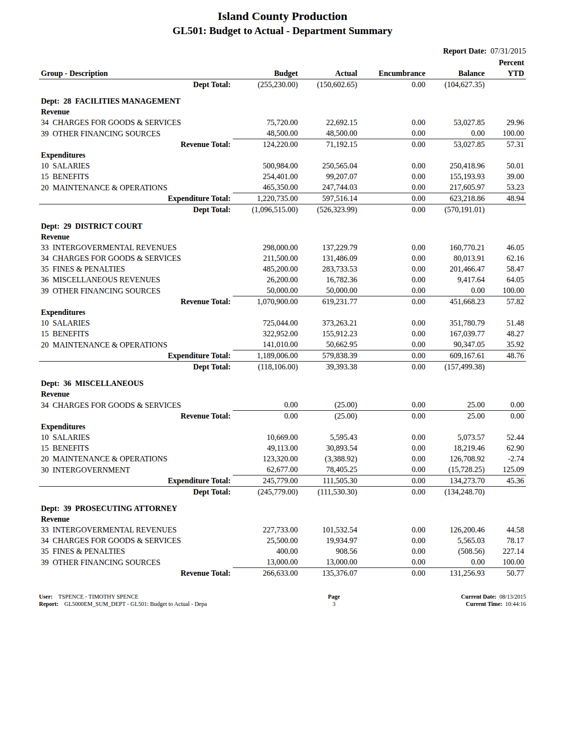Island County Production
GL501: Budget to Actual - Department Summary
Report Date: 07/31/2015
| | | | | | Percent |
| --- | --- | --- | --- | --- | --- |
| Group - Description | Budget | Actual | Encumbrance | Balance | YTD |
| Dept Total: | (255,230.00) | (150,602.65) | 0.00 | (104,627.35) | |
| Dept: 28 FACILITIES MANAGEMENT |
| Revenue |
| 34 CHARGES FOR GOODS & SERVICES | 75,720.00 | 22,692.15 | 0.00 | 53,027.85 | 29.96 |
| 39 OTHER FINANCING SOURCES | 48,500.00 | 48,500.00 | 0.00 | 0.00 | 100.00 |
| Revenue Total: | 124,220.00 | 71,192.15 | 0.00 | 53,027.85 | 57.31 |
| Expenditures |
| 10 SALARIES | 500,984.00 | 250,565.04 | 0.00 | 250,418.96 | 50.01 |
| 15 BENEFITS | 254,401.00 | 99,207.07 | 0.00 | 155,193.93 | 39.00 |
| 20 MAINTENANCE & OPERATIONS | 465,350.00 | 247,744.03 | 0.00 | 217,605.97 | 53.23 |
| Expenditure Total: | 1,220,735.00 | 597,516.14 | 0.00 | 623,218.86 | 48.94 |
| Dept Total: | (1,096,515.00) | (526,323.99) | 0.00 | (570,191.01) | |
| Dept: 29 DISTRICT COURT |
| Revenue |
| 33 INTERGOVERMENTAL REVENUES | 298,000.00 | 137,229.79 | 0.00 | 160,770.21 | 46.05 |
| 34 CHARGES FOR GOODS & SERVICES | 211,500.00 | 131,486.09 | 0.00 | 80,013.91 | 62.16 |
| 35 FINES & PENALTIES | 485,200.00 | 283,733.53 | 0.00 | 201,466.47 | 58.47 |
| 36 MISCELLANEOUS REVENUES | 26,200.00 | 16,782.36 | 0.00 | 9,417.64 | 64.05 |
| 39 OTHER FINANCING SOURCES | 50,000.00 | 50,000.00 | 0.00 | 0.00 | 100.00 |
| Revenue Total: | 1,070,900.00 | 619,231.77 | 0.00 | 451,668.23 | 57.82 |
| Expenditures |
| 10 SALARIES | 725,044.00 | 373,263.21 | 0.00 | 351,780.79 | 51.48 |
| 15 BENEFITS | 322,952.00 | 155,912.23 | 0.00 | 167,039.77 | 48.27 |
| 20 MAINTENANCE & OPERATIONS | 141,010.00 | 50,662.95 | 0.00 | 90,347.05 | 35.92 |
| Expenditure Total: | 1,189,006.00 | 579,838.39 | 0.00 | 609,167.61 | 48.76 |
| Dept Total: | (118,106.00) | 39,393.38 | 0.00 | (157,499.38) | |
| Dept: 36 MISCELLANEOUS |
| Revenue |
| 34 CHARGES FOR GOODS & SERVICES | 0.00 | (25.00) | 0.00 | 25.00 | 0.00 |
| Revenue Total: | 0.00 | (25.00) | 0.00 | 25.00 | 0.00 |
| Expenditures |
| 10 SALARIES | 10,669.00 | 5,595.43 | 0.00 | 5,073.57 | 52.44 |
| 15 BENEFITS | 49,113.00 | 30,893.54 | 0.00 | 18,219.46 | 62.90 |
| 20 MAINTENANCE & OPERATIONS | 123,320.00 | (3,388.92) | 0.00 | 126,708.92 | -2.74 |
| 30 INTERGOVERNMENT | 62,677.00 | 78,405.25 | 0.00 | (15,728.25) | 125.09 |
| Expenditure Total: | 245,779.00 | 111,505.30 | 0.00 | 134,273.70 | 45.36 |
| Dept Total: | (245,779.00) | (111,530.30) | 0.00 | (134,248.70) | |
| Dept: 39 PROSECUTING ATTORNEY |
| Revenue |
| 33 INTERGOVERMENTAL REVENUES | 227,733.00 | 101,532.54 | 0.00 | 126,200.46 | 44.58 |
| 34 CHARGES FOR GOODS & SERVICES | 25,500.00 | 19,934.97 | 0.00 | 5,565.03 | 78.17 |
| 35 FINES & PENALTIES | 400.00 | 908.56 | 0.00 | (508.56) | 227.14 |
| 39 OTHER FINANCING SOURCES | 13,000.00 | 13,000.00 | 0.00 | 0.00 | 100.00 |
| Revenue Total: | 266,633.00 | 135,376.07 | 0.00 | 131,256.93 | 50.77 |
User: TSPENCE - TIMOTHY SPENCE
Report: GL5000EM_SUM_DEPT - GL501: Budget to Actual - Depa
Page
3
Current Date: 08/13/2015
Current Time: 10:44:16